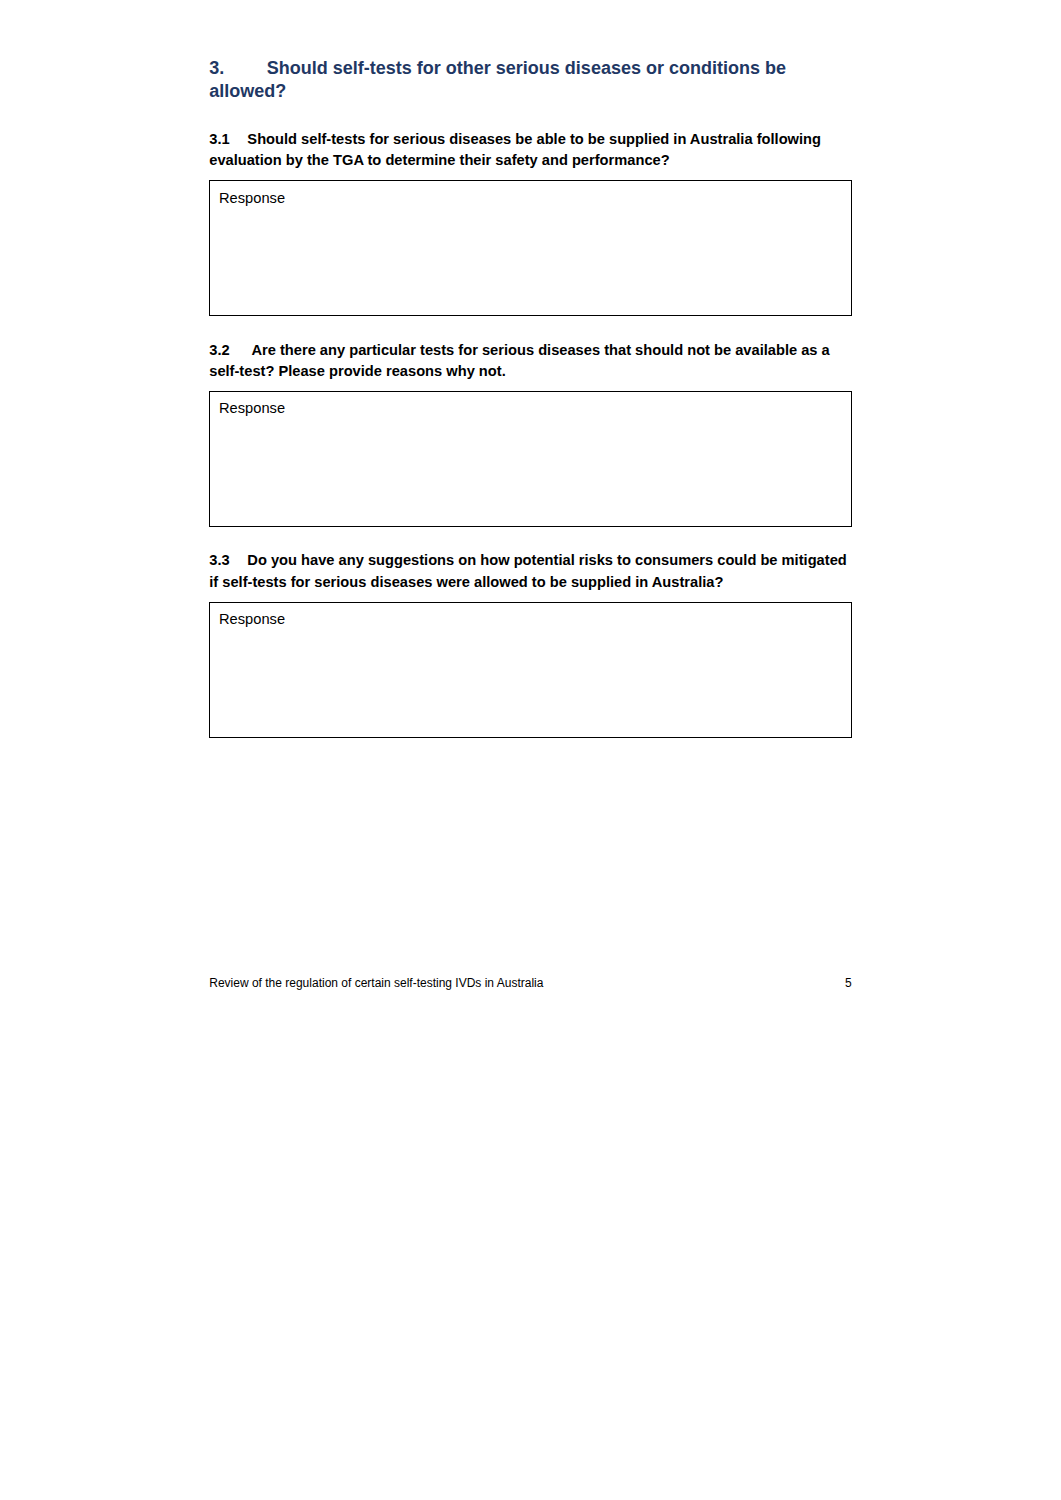3. Should self-tests for other serious diseases or conditions be allowed?
3.1 Should self-tests for serious diseases be able to be supplied in Australia following evaluation by the TGA to determine their safety and performance?
Response
3.2 Are there any particular tests for serious diseases that should not be available as a self-test? Please provide reasons why not.
Response
3.3 Do you have any suggestions on how potential risks to consumers could be mitigated if self-tests for serious diseases were allowed to be supplied in Australia?
Response
Review of the regulation of certain self-testing IVDs in Australia 5